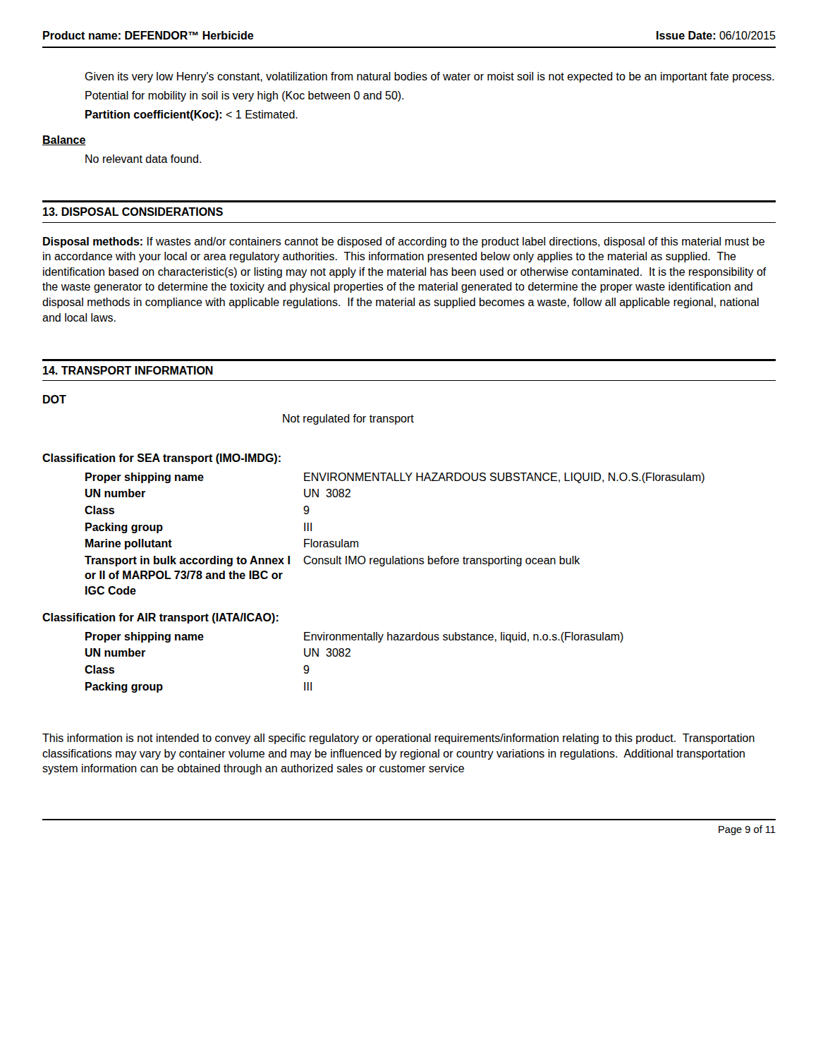Product name: DEFENDOR™ Herbicide Issue Date: 06/10/2015
Given its very low Henry's constant, volatilization from natural bodies of water or moist soil is not expected to be an important fate process.
Potential for mobility in soil is very high (Koc between 0 and 50).
Partition coefficient(Koc): < 1 Estimated.
Balance
No relevant data found.
13. DISPOSAL CONSIDERATIONS
Disposal methods: If wastes and/or containers cannot be disposed of according to the product label directions, disposal of this material must be in accordance with your local or area regulatory authorities. This information presented below only applies to the material as supplied. The identification based on characteristic(s) or listing may not apply if the material has been used or otherwise contaminated. It is the responsibility of the waste generator to determine the toxicity and physical properties of the material generated to determine the proper waste identification and disposal methods in compliance with applicable regulations. If the material as supplied becomes a waste, follow all applicable regional, national and local laws.
14. TRANSPORT INFORMATION
DOT
Not regulated for transport
Classification for SEA transport (IMO-IMDG):
| Proper shipping name | ENVIRONMENTALLY HAZARDOUS SUBSTANCE, LIQUID, N.O.S.(Florasulam) |
| UN number | UN 3082 |
| Class | 9 |
| Packing group | III |
| Marine pollutant | Florasulam |
| Transport in bulk according to Annex I or II of MARPOL 73/78 and the IBC or IGC Code | Consult IMO regulations before transporting ocean bulk |
Classification for AIR transport (IATA/ICAO):
| Proper shipping name | Environmentally hazardous substance, liquid, n.o.s.(Florasulam) |
| UN number | UN 3082 |
| Class | 9 |
| Packing group | III |
This information is not intended to convey all specific regulatory or operational requirements/information relating to this product. Transportation classifications may vary by container volume and may be influenced by regional or country variations in regulations. Additional transportation system information can be obtained through an authorized sales or customer service
Page 9 of 11